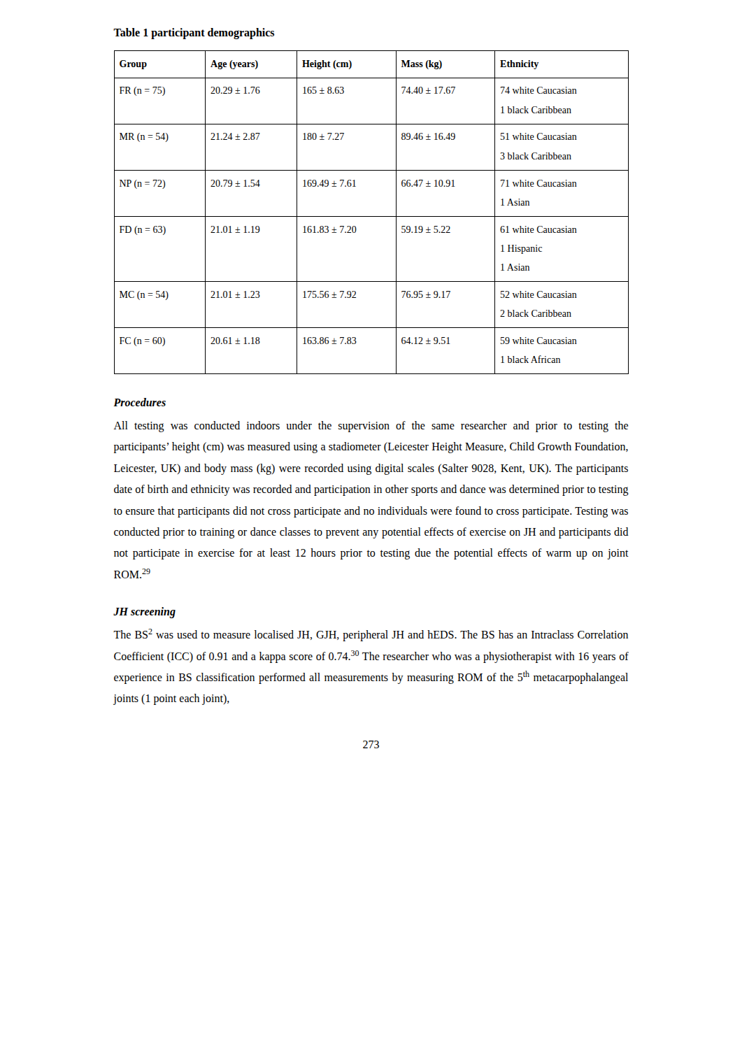Table 1 participant demographics
| Group | Age (years) | Height (cm) | Mass (kg) | Ethnicity |
| --- | --- | --- | --- | --- |
| FR (n = 75) | 20.29 ± 1.76 | 165 ± 8.63 | 74.40 ± 17.67 | 74 white Caucasian 1 black Caribbean |
| MR (n = 54) | 21.24 ± 2.87 | 180 ± 7.27 | 89.46 ± 16.49 | 51 white Caucasian 3 black Caribbean |
| NP (n = 72) | 20.79 ± 1.54 | 169.49 ± 7.61 | 66.47 ± 10.91 | 71 white Caucasian 1 Asian |
| FD (n = 63) | 21.01 ± 1.19 | 161.83 ± 7.20 | 59.19 ± 5.22 | 61 white Caucasian 1 Hispanic 1 Asian |
| MC (n = 54) | 21.01 ± 1.23 | 175.56 ± 7.92 | 76.95 ± 9.17 | 52 white Caucasian 2 black Caribbean |
| FC (n = 60) | 20.61 ± 1.18 | 163.86 ± 7.83 | 64.12 ± 9.51 | 59 white Caucasian 1 black African |
Procedures
All testing was conducted indoors under the supervision of the same researcher and prior to testing the participants’ height (cm) was measured using a stadiometer (Leicester Height Measure, Child Growth Foundation, Leicester, UK) and body mass (kg) were recorded using digital scales (Salter 9028, Kent, UK). The participants date of birth and ethnicity was recorded and participation in other sports and dance was determined prior to testing to ensure that participants did not cross participate and no individuals were found to cross participate. Testing was conducted prior to training or dance classes to prevent any potential effects of exercise on JH and participants did not participate in exercise for at least 12 hours prior to testing due the potential effects of warm up on joint ROM.29
JH screening
The BS2 was used to measure localised JH, GJH, peripheral JH and hEDS. The BS has an Intraclass Correlation Coefficient (ICC) of 0.91 and a kappa score of 0.74.30 The researcher who was a physiotherapist with 16 years of experience in BS classification performed all measurements by measuring ROM of the 5th metacarpophalangeal joints (1 point each joint),
273